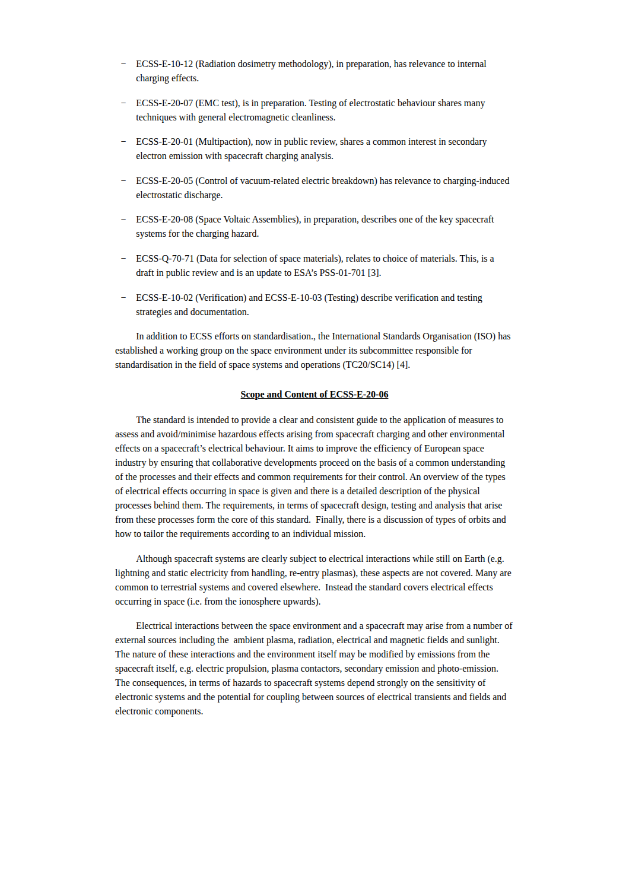ECSS-E-10-12 (Radiation dosimetry methodology), in preparation, has relevance to internal charging effects.
ECSS-E-20-07 (EMC test), is in preparation. Testing of electrostatic behaviour shares many techniques with general electromagnetic cleanliness.
ECSS-E-20-01 (Multipaction), now in public review, shares a common interest in secondary electron emission with spacecraft charging analysis.
ECSS-E-20-05 (Control of vacuum-related electric breakdown) has relevance to charging-induced electrostatic discharge.
ECSS-E-20-08 (Space Voltaic Assemblies), in preparation, describes one of the key spacecraft systems for the charging hazard.
ECSS-Q-70-71 (Data for selection of space materials), relates to choice of materials. This, is a draft in public review and is an update to ESA’s PSS-01-701 [3].
ECSS-E-10-02 (Verification) and ECSS-E-10-03 (Testing) describe verification and testing strategies and documentation.
In addition to ECSS efforts on standardisation., the International Standards Organisation (ISO) has established a working group on the space environment under its subcommittee responsible for standardisation in the field of space systems and operations (TC20/SC14) [4].
Scope and Content of ECSS-E-20-06
The standard is intended to provide a clear and consistent guide to the application of measures to assess and avoid/minimise hazardous effects arising from spacecraft charging and other environmental effects on a spacecraft’s electrical behaviour. It aims to improve the efficiency of European space industry by ensuring that collaborative developments proceed on the basis of a common understanding of the processes and their effects and common requirements for their control. An overview of the types of electrical effects occurring in space is given and there is a detailed description of the physical processes behind them. The requirements, in terms of spacecraft design, testing and analysis that arise from these processes form the core of this standard. Finally, there is a discussion of types of orbits and how to tailor the requirements according to an individual mission.
Although spacecraft systems are clearly subject to electrical interactions while still on Earth (e.g. lightning and static electricity from handling, re-entry plasmas), these aspects are not covered. Many are common to terrestrial systems and covered elsewhere. Instead the standard covers electrical effects occurring in space (i.e. from the ionosphere upwards).
Electrical interactions between the space environment and a spacecraft may arise from a number of external sources including the ambient plasma, radiation, electrical and magnetic fields and sunlight. The nature of these interactions and the environment itself may be modified by emissions from the spacecraft itself, e.g. electric propulsion, plasma contactors, secondary emission and photo-emission. The consequences, in terms of hazards to spacecraft systems depend strongly on the sensitivity of electronic systems and the potential for coupling between sources of electrical transients and fields and electronic components.